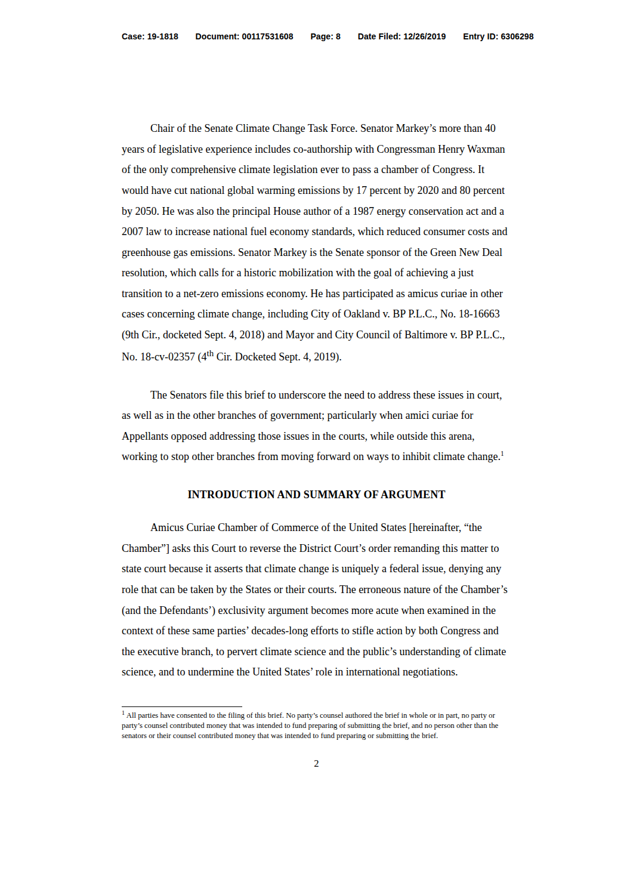Case: 19-1818 Document: 00117531608 Page: 8 Date Filed: 12/26/2019 Entry ID: 6306298
Chair of the Senate Climate Change Task Force. Senator Markey’s more than 40 years of legislative experience includes co-authorship with Congressman Henry Waxman of the only comprehensive climate legislation ever to pass a chamber of Congress. It would have cut national global warming emissions by 17 percent by 2020 and 80 percent by 2050. He was also the principal House author of a 1987 energy conservation act and a 2007 law to increase national fuel economy standards, which reduced consumer costs and greenhouse gas emissions. Senator Markey is the Senate sponsor of the Green New Deal resolution, which calls for a historic mobilization with the goal of achieving a just transition to a net-zero emissions economy. He has participated as amicus curiae in other cases concerning climate change, including City of Oakland v. BP P.L.C., No. 18-16663 (9th Cir., docketed Sept. 4, 2018) and Mayor and City Council of Baltimore v. BP P.L.C., No. 18-cv-02357 (4th Cir. Docketed Sept. 4, 2019).
The Senators file this brief to underscore the need to address these issues in court, as well as in the other branches of government; particularly when amici curiae for Appellants opposed addressing those issues in the courts, while outside this arena, working to stop other branches from moving forward on ways to inhibit climate change.1
INTRODUCTION AND SUMMARY OF ARGUMENT
Amicus Curiae Chamber of Commerce of the United States [hereinafter, “the Chamber”] asks this Court to reverse the District Court’s order remanding this matter to state court because it asserts that climate change is uniquely a federal issue, denying any role that can be taken by the States or their courts. The erroneous nature of the Chamber’s (and the Defendants’) exclusivity argument becomes more acute when examined in the context of these same parties’ decades-long efforts to stifle action by both Congress and the executive branch, to pervert climate science and the public’s understanding of climate science, and to undermine the United States’ role in international negotiations.
1 All parties have consented to the filing of this brief. No party’s counsel authored the brief in whole or in part, no party or party’s counsel contributed money that was intended to fund preparing of submitting the brief, and no person other than the senators or their counsel contributed money that was intended to fund preparing or submitting the brief.
2